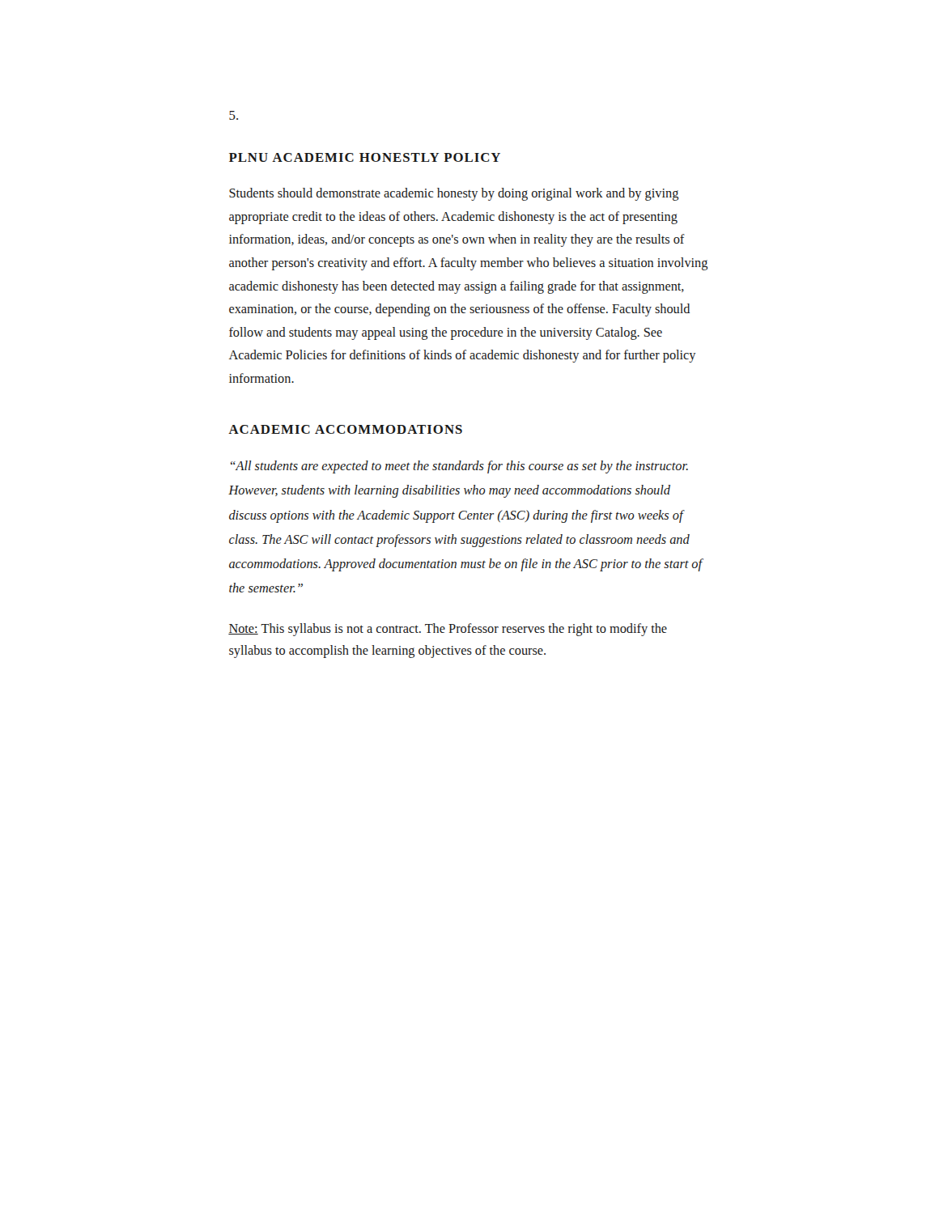5.
PLNU Academic Honestly Policy
Students should demonstrate academic honesty by doing original work and by giving appropriate credit to the ideas of others. Academic dishonesty is the act of presenting information, ideas, and/or concepts as one's own when in reality they are the results of another person's creativity and effort. A faculty member who believes a situation involving academic dishonesty has been detected may assign a failing grade for that assignment, examination, or the course, depending on the seriousness of the offense. Faculty should follow and students may appeal using the procedure in the university Catalog. See Academic Policies for definitions of kinds of academic dishonesty and for further policy information.
Academic Accommodations
“All students are expected to meet the standards for this course as set by the instructor. However, students with learning disabilities who may need accommodations should discuss options with the Academic Support Center (ASC) during the first two weeks of class. The ASC will contact professors with suggestions related to classroom needs and accommodations. Approved documentation must be on file in the ASC prior to the start of the semester.”
Note: This syllabus is not a contract. The Professor reserves the right to modify the syllabus to accomplish the learning objectives of the course.